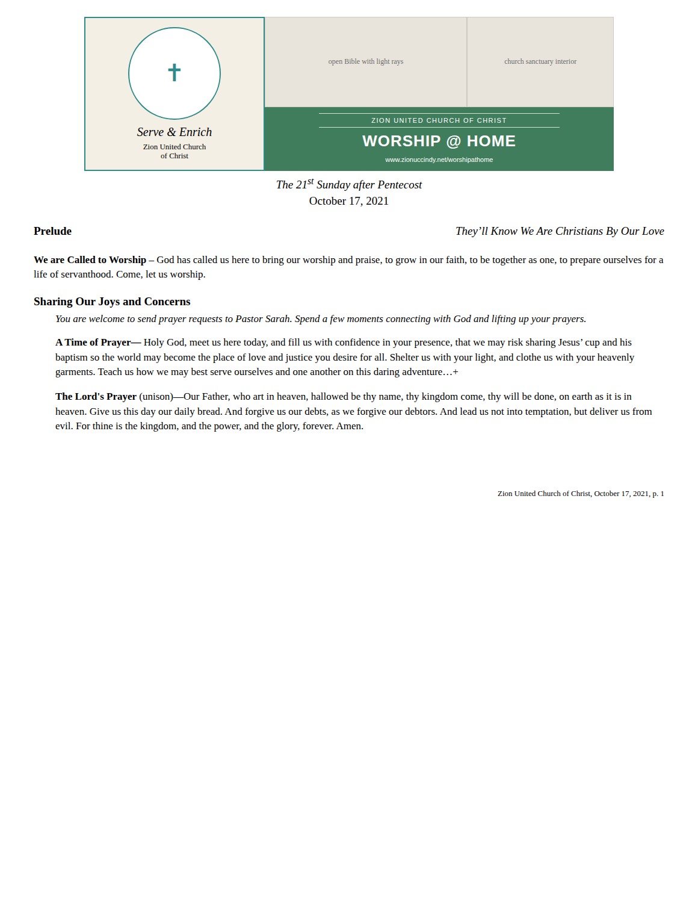✝
Serve & Enrich
Zion United Church
of Christ
open Bible with light rays
church sanctuary interior
ZION UNITED CHURCH OF CHRIST
WORSHIP @ HOME
www.zionuccindy.net/worshipathome
The 21st Sunday after Pentecost
October 17, 2021
Prelude
They’ll Know We Are Christians By Our Love
We are Called to Worship – God has called us here to bring our worship and praise, to grow in our faith, to be together as one, to prepare ourselves for a life of servanthood. Come, let us worship.
Sharing Our Joys and Concerns
You are welcome to send prayer requests to Pastor Sarah. Spend a few moments connecting with God and lifting up your prayers.
A Time of Prayer— Holy God, meet us here today, and fill us with confidence in your presence, that we may risk sharing Jesus’ cup and his baptism so the world may become the place of love and justice you desire for all. Shelter us with your light, and clothe us with your heavenly garments. Teach us how we may best serve ourselves and one another on this daring adventure…+
The Lord's Prayer (unison)—Our Father, who art in heaven, hallowed be thy name, thy kingdom come, thy will be done, on earth as it is in heaven. Give us this day our daily bread. And forgive us our debts, as we forgive our debtors. And lead us not into temptation, but deliver us from evil. For thine is the kingdom, and the power, and the glory, forever. Amen.
Zion United Church of Christ, October 17, 2021, p. 1